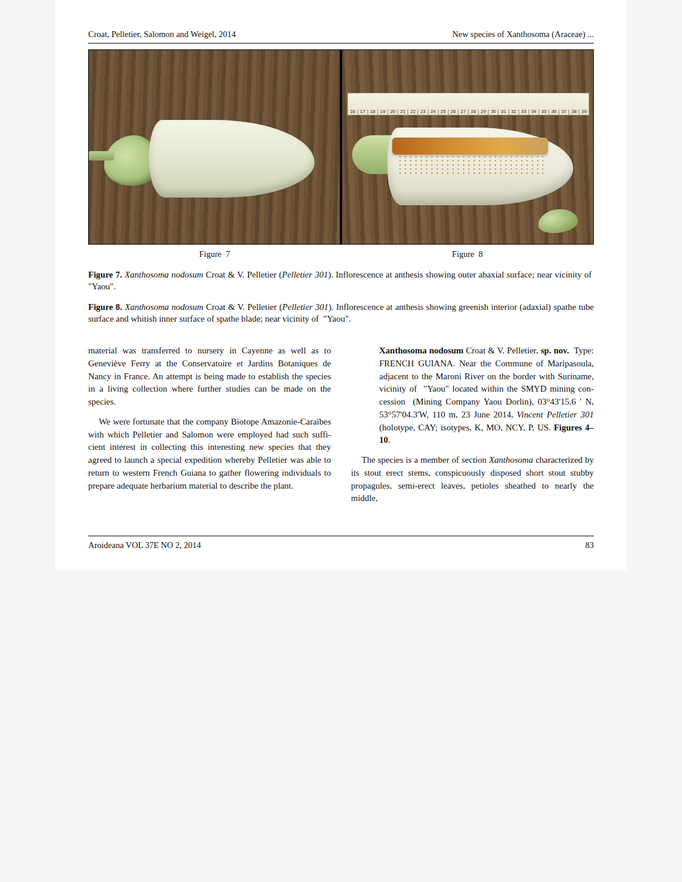Croat, Pelletier, Salomon and Weigel, 2014
New species of Xanthosoma (Araceae) ...
161718192021222324252627282930313233343536373839
Figure 7
Figure 8
Figure 7. Xanthosoma nodosum Croat & V. Pelletier (Pelletier 301). Inflorescence at anthesis showing outer abaxial surface; near vicinity of "Yaou".
Figure 8. Xanthosoma nodosum Croat & V. Pelletier (Pelletier 301). Inflorescence at anthesis showing greenish interior (adaxial) spathe tube surface and whitish inner surface of spathe blade; near vicinity of "Yaou".
material was transferred to nursery in Cayenne as well as to Geneviève Ferry at the Conservatoire et Jardins Botaniques de Nancy in France. An attempt is being made to establish the species in a living collection where further studies can be made on the species.
We were fortunate that the company Biotope Amazonie-Caraïbes with which Pelletier and Salomon were employed had such sufficient interest in collecting this interesting new species that they agreed to launch a special expedition whereby Pelletier was able to return to western French Guiana to gather flowering individuals to prepare adequate herbarium material to describe the plant.
Xanthosoma nodosum Croat & V. Pelletier, sp. nov. Type: FRENCH GUIANA. Near the Commune of Maripasoula, adjacent to the Maroni River on the border with Suriname, vicinity of "Yaou" located within the SMYD mining concession (Mining Company Yaou Dorlin), 03°43'15.6 ' N, 53°57'04.3'W, 110 m, 23 June 2014, Vincent Pelletier 301 (holotype, CAY; isotypes, K, MO, NCY, P, US. Figures 4–10.
The species is a member of section Xanthosoma characterized by its stout erect stems, conspicuously disposed short stout stubby propagules, semi-erect leaves, petioles sheathed to nearly the middle,
Aroideana VOL 37E NO 2, 2014
83